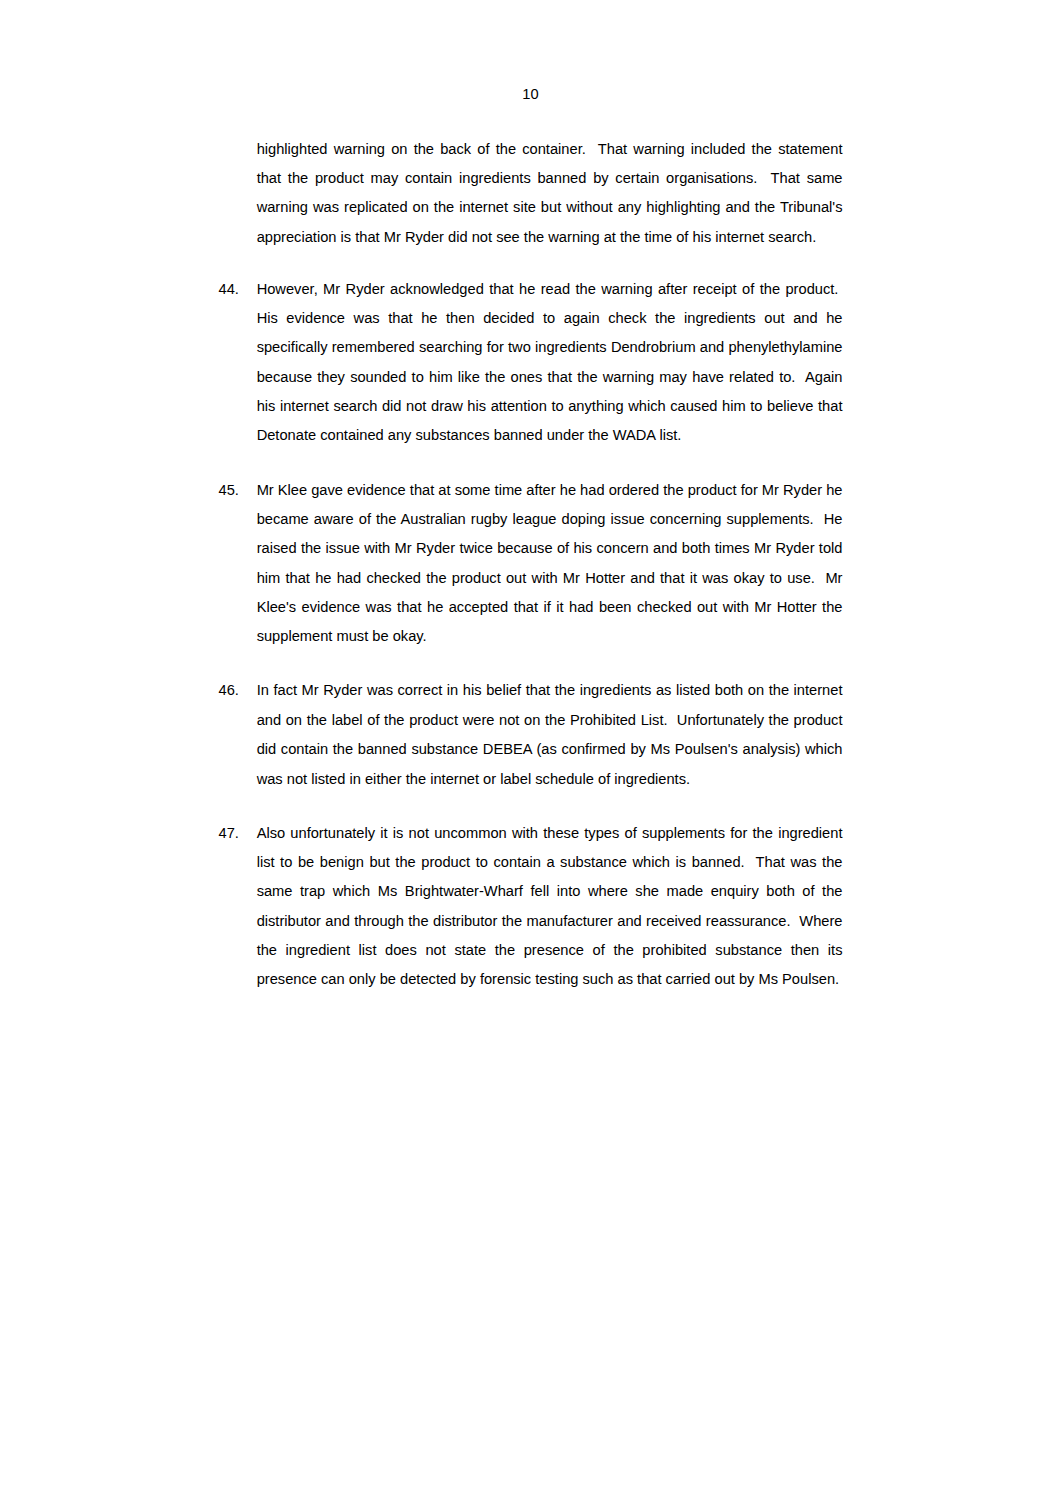10
highlighted warning on the back of the container. That warning included the statement that the product may contain ingredients banned by certain organisations. That same warning was replicated on the internet site but without any highlighting and the Tribunal's appreciation is that Mr Ryder did not see the warning at the time of his internet search.
44.
However, Mr Ryder acknowledged that he read the warning after receipt of the product. His evidence was that he then decided to again check the ingredients out and he specifically remembered searching for two ingredients Dendrobrium and phenylethylamine because they sounded to him like the ones that the warning may have related to. Again his internet search did not draw his attention to anything which caused him to believe that Detonate contained any substances banned under the WADA list.
45.
Mr Klee gave evidence that at some time after he had ordered the product for Mr Ryder he became aware of the Australian rugby league doping issue concerning supplements. He raised the issue with Mr Ryder twice because of his concern and both times Mr Ryder told him that he had checked the product out with Mr Hotter and that it was okay to use. Mr Klee's evidence was that he accepted that if it had been checked out with Mr Hotter the supplement must be okay.
46.
In fact Mr Ryder was correct in his belief that the ingredients as listed both on the internet and on the label of the product were not on the Prohibited List. Unfortunately the product did contain the banned substance DEBEA (as confirmed by Ms Poulsen's analysis) which was not listed in either the internet or label schedule of ingredients.
47.
Also unfortunately it is not uncommon with these types of supplements for the ingredient list to be benign but the product to contain a substance which is banned. That was the same trap which Ms Brightwater-Wharf fell into where she made enquiry both of the distributor and through the distributor the manufacturer and received reassurance. Where the ingredient list does not state the presence of the prohibited substance then its presence can only be detected by forensic testing such as that carried out by Ms Poulsen.